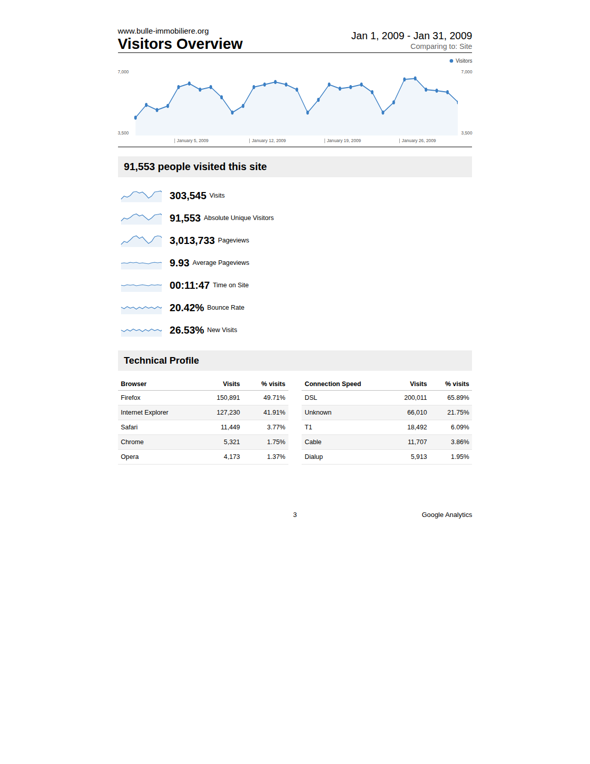www.bulle-immobiliere.org
Visitors Overview
Jan 1, 2009 - Jan 31, 2009
Comparing to: Site
Visitors
7,000 3,500 7,000 3,500
January 5, 2009 January 12, 2009 January 19, 2009 January 26, 2009
91,553 people visited this site
303,545 Visits
91,553 Absolute Unique Visitors
3,013,733 Pageviews
9.93 Average Pageviews
00:11:47 Time on Site
20.42% Bounce Rate
26.53% New Visits
Technical Profile
| Browser | Visits | % visits |
| --- | --- | --- |
| Firefox | 150,891 | 49.71% |
| Internet Explorer | 127,230 | 41.91% |
| Safari | 11,449 | 3.77% |
| Chrome | 5,321 | 1.75% |
| Opera | 4,173 | 1.37% |
| Connection Speed | Visits | % visits |
| --- | --- | --- |
| DSL | 200,011 | 65.89% |
| Unknown | 66,010 | 21.75% |
| T1 | 18,492 | 6.09% |
| Cable | 11,707 | 3.86% |
| Dialup | 5,913 | 1.95% |
3 Google Analytics